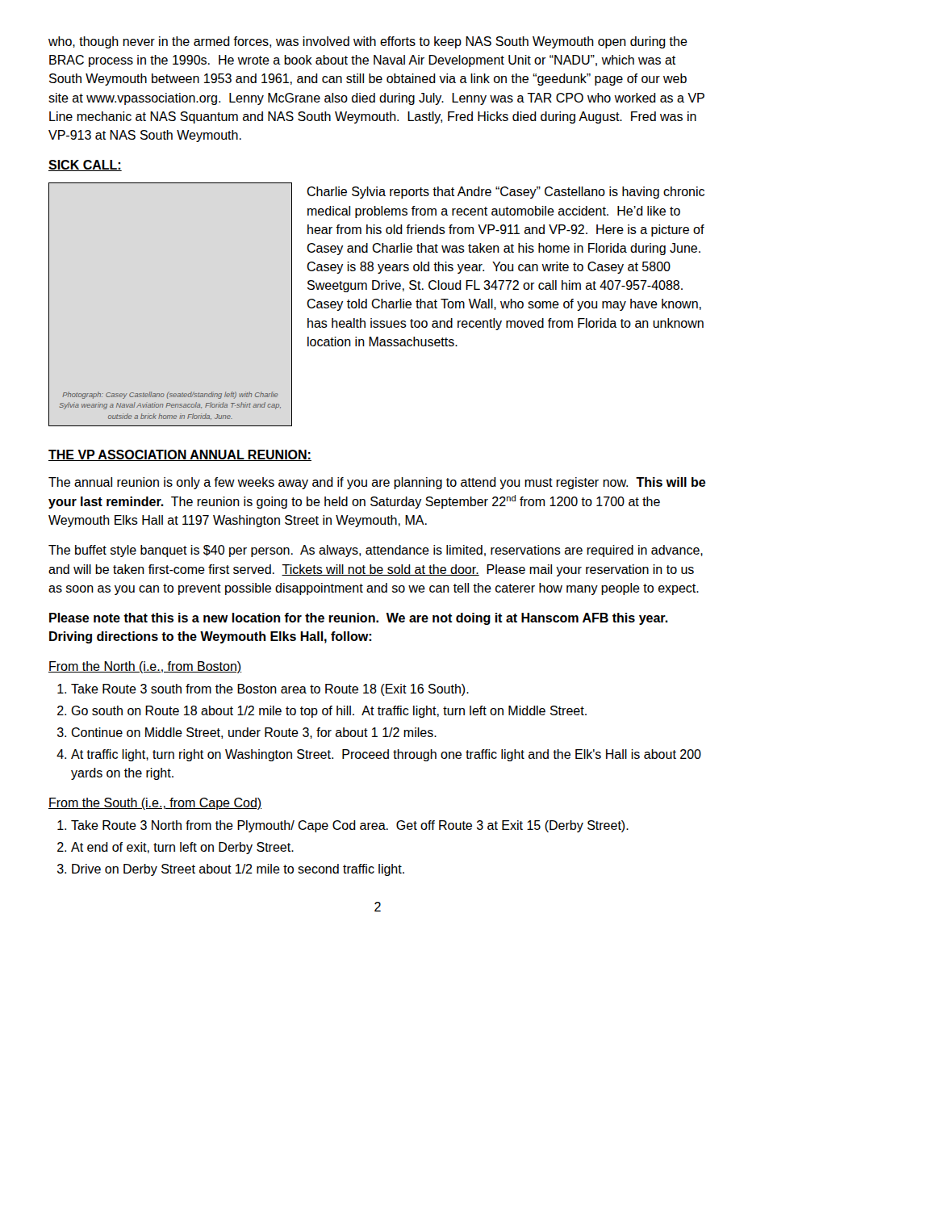who, though never in the armed forces, was involved with efforts to keep NAS South Weymouth open during the BRAC process in the 1990s. He wrote a book about the Naval Air Development Unit or “NADU”, which was at South Weymouth between 1953 and 1961, and can still be obtained via a link on the “geedunk” page of our web site at www.vpassociation.org. Lenny McGrane also died during July. Lenny was a TAR CPO who worked as a VP Line mechanic at NAS Squantum and NAS South Weymouth. Lastly, Fred Hicks died during August. Fred was in VP-913 at NAS South Weymouth.
SICK CALL:
Photograph: Casey Castellano (seated/standing left) with Charlie Sylvia wearing a Naval Aviation Pensacola, Florida T-shirt and cap, outside a brick home in Florida, June.
Charlie Sylvia reports that Andre “Casey” Castellano is having chronic medical problems from a recent automobile accident. He’d like to hear from his old friends from VP-911 and VP-92. Here is a picture of Casey and Charlie that was taken at his home in Florida during June. Casey is 88 years old this year. You can write to Casey at 5800 Sweetgum Drive, St. Cloud FL 34772 or call him at 407-957-4088. Casey told Charlie that Tom Wall, who some of you may have known, has health issues too and recently moved from Florida to an unknown location in Massachusetts.
THE VP ASSOCIATION ANNUAL REUNION:
The annual reunion is only a few weeks away and if you are planning to attend you must register now. This will be your last reminder. The reunion is going to be held on Saturday September 22nd from 1200 to 1700 at the Weymouth Elks Hall at 1197 Washington Street in Weymouth, MA.
The buffet style banquet is $40 per person. As always, attendance is limited, reservations are required in advance, and will be taken first-come first served. Tickets will not be sold at the door. Please mail your reservation in to us as soon as you can to prevent possible disappointment and so we can tell the caterer how many people to expect.
Please note that this is a new location for the reunion. We are not doing it at Hanscom AFB this year. Driving directions to the Weymouth Elks Hall, follow:
From the North (i.e., from Boston)
Take Route 3 south from the Boston area to Route 18 (Exit 16 South).
Go south on Route 18 about 1/2 mile to top of hill. At traffic light, turn left on Middle Street.
Continue on Middle Street, under Route 3, for about 1 1/2 miles.
At traffic light, turn right on Washington Street. Proceed through one traffic light and the Elk's Hall is about 200 yards on the right.
From the South (i.e., from Cape Cod)
Take Route 3 North from the Plymouth/ Cape Cod area. Get off Route 3 at Exit 15 (Derby Street).
At end of exit, turn left on Derby Street.
Drive on Derby Street about 1/2 mile to second traffic light.
2